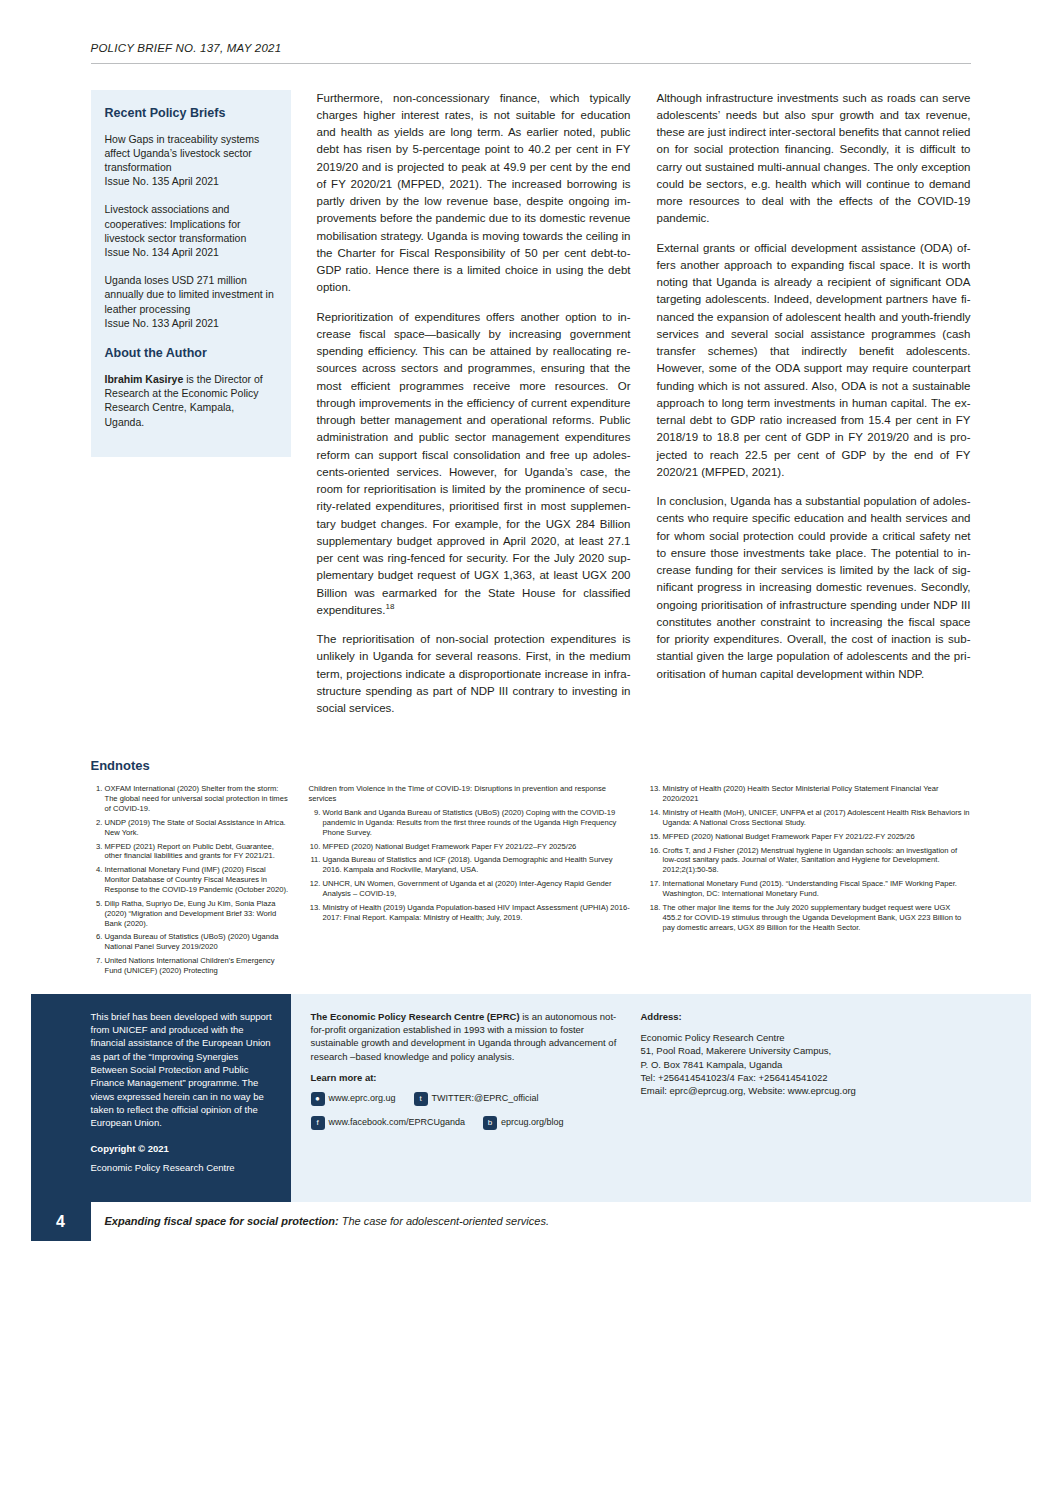POLICY BRIEF NO. 137, MAY 2021
Recent Policy Briefs
How Gaps in traceability systems affect Uganda’s livestock sector transformation
Issue No. 135 April 2021
Livestock associations and cooperatives: Implications for livestock sector transformation
Issue No. 134 April 2021
Uganda loses USD 271 million annually due to limited investment in leather processing
Issue No. 133 April 2021
About the Author
Ibrahim Kasirye is the Director of Research at the Economic Policy Research Centre, Kampala, Uganda.
Furthermore, non-concessionary finance, which typically charges higher interest rates, is not suitable for education and health as yields are long term. As earlier noted, public debt has risen by 5-percentage point to 40.2 per cent in FY 2019/20 and is projected to peak at 49.9 per cent by the end of FY 2020/21 (MFPED, 2021). The increased borrowing is partly driven by the low revenue base, despite ongoing improvements before the pandemic due to its domestic revenue mobilisation strategy. Uganda is moving towards the ceiling in the Charter for Fiscal Responsibility of 50 per cent debt-to-GDP ratio. Hence there is a limited choice in using the debt option.
Reprioritization of expenditures offers another option to increase fiscal space—basically by increasing government spending efficiency. This can be attained by reallocating resources across sectors and programmes, ensuring that the most efficient programmes receive more resources. Or through improvements in the efficiency of current expenditure through better management and operational reforms. Public administration and public sector management expenditures reform can support fiscal consolidation and free up adolescents-oriented services. However, for Uganda’s case, the room for reprioritisation is limited by the prominence of security-related expenditures, prioritised first in most supplementary budget changes. For example, for the UGX 284 Billion supplementary budget approved in April 2020, at least 27.1 per cent was ring-fenced for security. For the July 2020 supplementary budget request of UGX 1,363, at least UGX 200 Billion was earmarked for the State House for classified expenditures.18
The reprioritisation of non-social protection expenditures is unlikely in Uganda for several reasons. First, in the medium term, projections indicate a disproportionate increase in infrastructure spending as part of NDP III contrary to investing in social services.
Although infrastructure investments such as roads can serve adolescents’ needs but also spur growth and tax revenue, these are just indirect inter-sectoral benefits that cannot relied on for social protection financing. Secondly, it is difficult to carry out sustained multi-annual changes. The only exception could be sectors, e.g. health which will continue to demand more resources to deal with the effects of the COVID-19 pandemic.
External grants or official development assistance (ODA) offers another approach to expanding fiscal space. It is worth noting that Uganda is already a recipient of significant ODA targeting adolescents. Indeed, development partners have financed the expansion of adolescent health and youth-friendly services and several social assistance programmes (cash transfer schemes) that indirectly benefit adolescents. However, some of the ODA support may require counterpart funding which is not assured. Also, ODA is not a sustainable approach to long term investments in human capital. The external debt to GDP ratio increased from 15.4 per cent in FY 2018/19 to 18.8 per cent of GDP in FY 2019/20 and is projected to reach 22.5 per cent of GDP by the end of FY 2020/21 (MFPED, 2021).
In conclusion, Uganda has a substantial population of adolescents who require specific education and health services and for whom social protection could provide a critical safety net to ensure those investments take place. The potential to increase funding for their services is limited by the lack of significant progress in increasing domestic revenues. Secondly, ongoing prioritisation of infrastructure spending under NDP III constitutes another constraint to increasing the fiscal space for priority expenditures. Overall, the cost of inaction is substantial given the large population of adolescents and the prioritisation of human capital development within NDP.
Endnotes
OXFAM International (2020) Shelter from the storm: The global need for universal social protection in times of COVID-19.
UNDP (2019) The State of Social Assistance in Africa. New York.
MFPED (2021) Report on Public Debt, Guarantee, other financial liabilities and grants for FY 2021/21.
International Monetary Fund (IMF) (2020) Fiscal Monitor Database of Country Fiscal Measures in Response to the COVID-19 Pandemic (October 2020).
Dilip Ratha, Supriyo De, Eung Ju Kim, Sonia Plaza (2020) “Migration and Development Brief 33: World Bank (2020).
Uganda Bureau of Statistics (UBoS) (2020) Uganda National Panel Survey 2019/2020
United Nations International Children’s Emergency Fund (UNICEF) (2020) Protecting
Children from Violence in the Time of COVID-19: Disruptions in prevention and response services
World Bank and Uganda Bureau of Statistics (UBoS) (2020) Coping with the COVID-19 pandemic in Uganda: Results from the first three rounds of the Uganda High Frequency Phone Survey.
MFPED (2020) National Budget Framework Paper FY 2021/22–FY 2025/26
Uganda Bureau of Statistics and ICF (2018). Uganda Demographic and Health Survey 2016. Kampala and Rockville, Maryland, USA.
UNHCR, UN Women, Government of Uganda et al (2020) Inter-Agency Rapid Gender Analysis – COVID-19,
Ministry of Health (2019) Uganda Population-based HIV Impact Assessment (UPHIA) 2016-2017: Final Report. Kampala: Ministry of Health; July, 2019.
Ministry of Health (2020) Health Sector Ministerial Policy Statement Financial Year 2020/2021
Ministry of Health (MoH), UNICEF, UNFPA et al (2017) Adolescent Health Risk Behaviors in Uganda: A National Cross Sectional Study.
MFPED (2020) National Budget Framework Paper FY 2021/22-FY 2025/26
Crofts T, and J Fisher (2012) Menstrual hygiene in Ugandan schools: an investigation of low-cost sanitary pads. Journal of Water, Sanitation and Hygiene for Development. 2012;2(1):50-58.
International Monetary Fund (2015). “Understanding Fiscal Space.” IMF Working Paper. Washington, DC: International Monetary Fund.
The other major line items for the July 2020 supplementary budget request were UGX 455.2 for COVID-19 stimulus through the Uganda Development Bank, UGX 223 Billion to pay domestic arrears, UGX 89 Billion for the Health Sector.
This brief has been developed with support from UNICEF and produced with the financial assistance of the European Union as part of the “Improving Synergies Between Social Protection and Public Finance Management” programme. The views expressed herein can in no way be taken to reflect the official opinion of the European Union.
Copyright © 2021
Economic Policy Research Centre
The Economic Policy Research Centre (EPRC) is an autonomous not-for-profit organization established in 1993 with a mission to foster sustainable growth and development in Uganda through advancement of research –based knowledge and policy analysis.
Learn more at:
●www.eprc.org.ug t TWITTER:@EPRC_official fwww.facebook.com/EPRCUganda beprcug.org/blog
Address:
Economic Policy Research Centre
51, Pool Road, Makerere University Campus,
P. O. Box 7841 Kampala, Uganda
Tel: +256414541023/4 Fax: +256414541022
Email: eprc@eprcug.org, Website: www.eprcug.org
4
Expanding fiscal space for social protection: The case for adolescent-oriented services.